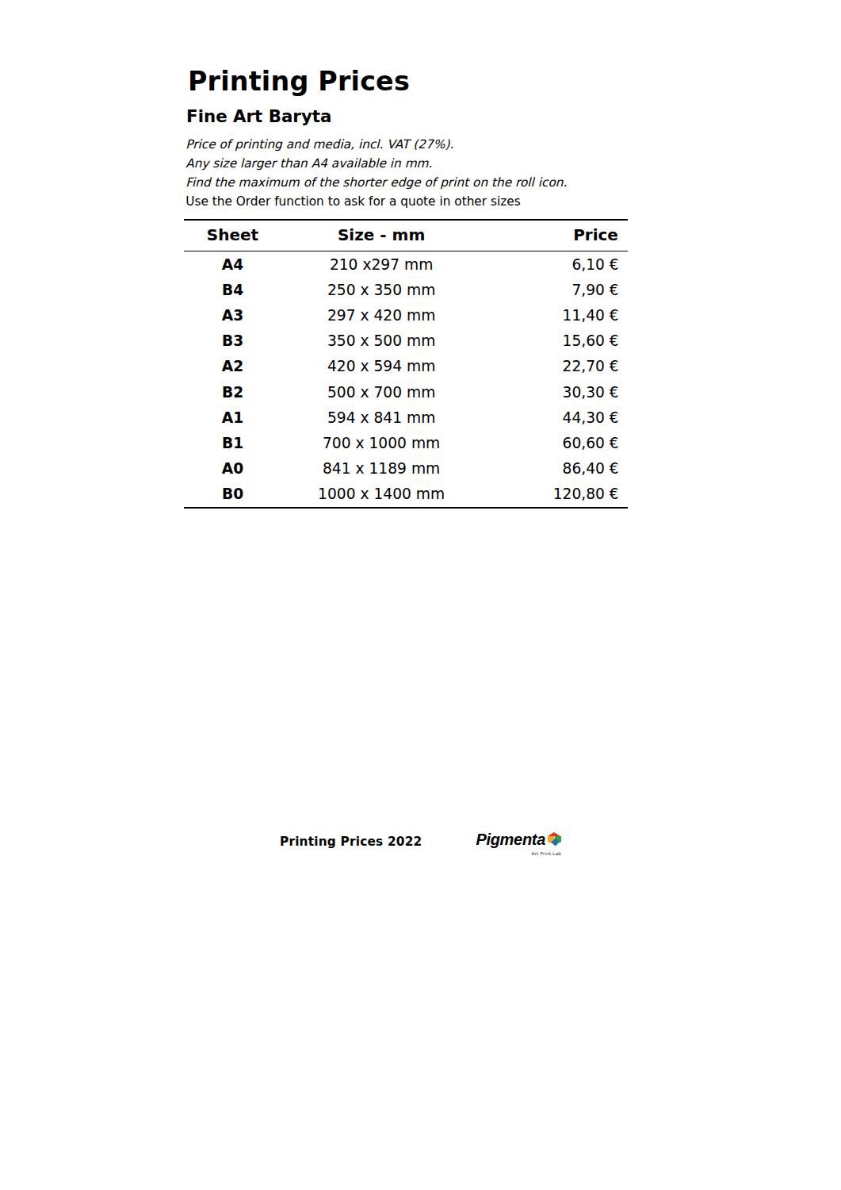Printing Prices
Fine Art Baryta
Price of printing and media, incl. VAT (27%).
Any size larger than A4 available in mm.
Find the maximum of the shorter edge of print on the roll icon.
Use the Order function to ask for a quote in other sizes
Fine Art Baryta printing prices by sheet size
| Sheet | Size - mm | Price |
| --- | --- | --- |
| A4 | 210 x297 mm | 6,10 € |
| B4 | 250 x 350 mm | 7,90 € |
| A3 | 297 x 420 mm | 11,40 € |
| B3 | 350 x 500 mm | 15,60 € |
| A2 | 420 x 594 mm | 22,70 € |
| B2 | 500 x 700 mm | 30,30 € |
| A1 | 594 x 841 mm | 44,30 € |
| B1 | 700 x 1000 mm | 60,60 € |
| A0 | 841 x 1189 mm | 86,40 € |
| B0 | 1000 x 1400 mm | 120,80 € |
Printing Prices 2022
Pigmenta Art Print Lab